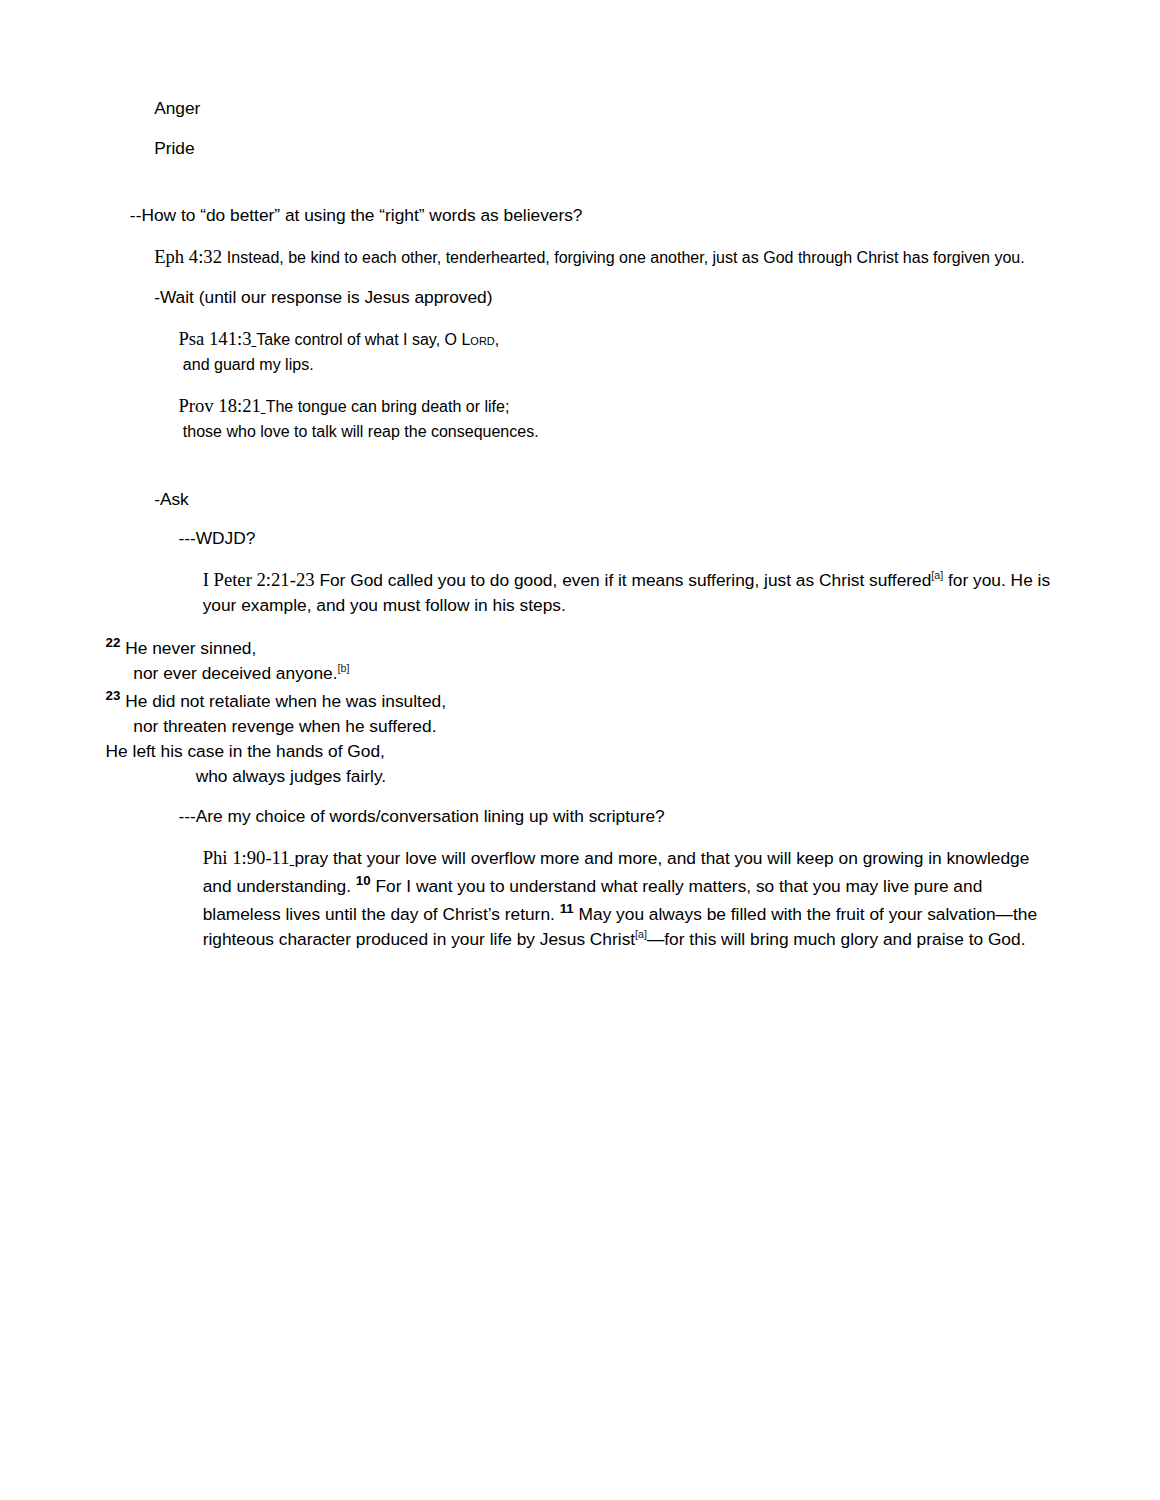Anger
Pride
--How to “do better” at using the “right” words as believers?
Eph 4:32 Instead, be kind to each other, tenderhearted, forgiving one another, just as God through Christ has forgiven you.
-Wait (until our response is Jesus approved)
Psa 141:3 Take control of what I say, O Lord,
and guard my lips.
Prov 18:21 The tongue can bring death or life;
those who love to talk will reap the consequences.
-Ask
---WDJD?
I Peter 2:21-23 For God called you to do good, even if it means suffering, just as Christ suffered[a] for you. He is your example, and you must follow in his steps.
22 He never sinned,
nor ever deceived anyone.[b] 23 He did not retaliate when he was insulted,
nor threaten revenge when he suffered. He left his case in the hands of God,
who always judges fairly.
---Are my choice of words/conversation lining up with scripture?
Phi 1:90-11 pray that your love will overflow more and more, and that you will keep on growing in knowledge and understanding. 10 For I want you to understand what really matters, so that you may live pure and blameless lives until the day of Christ’s return. 11 May you always be filled with the fruit of your salvation—the righteous character produced in your life by Jesus Christ[a]—for this will bring much glory and praise to God.